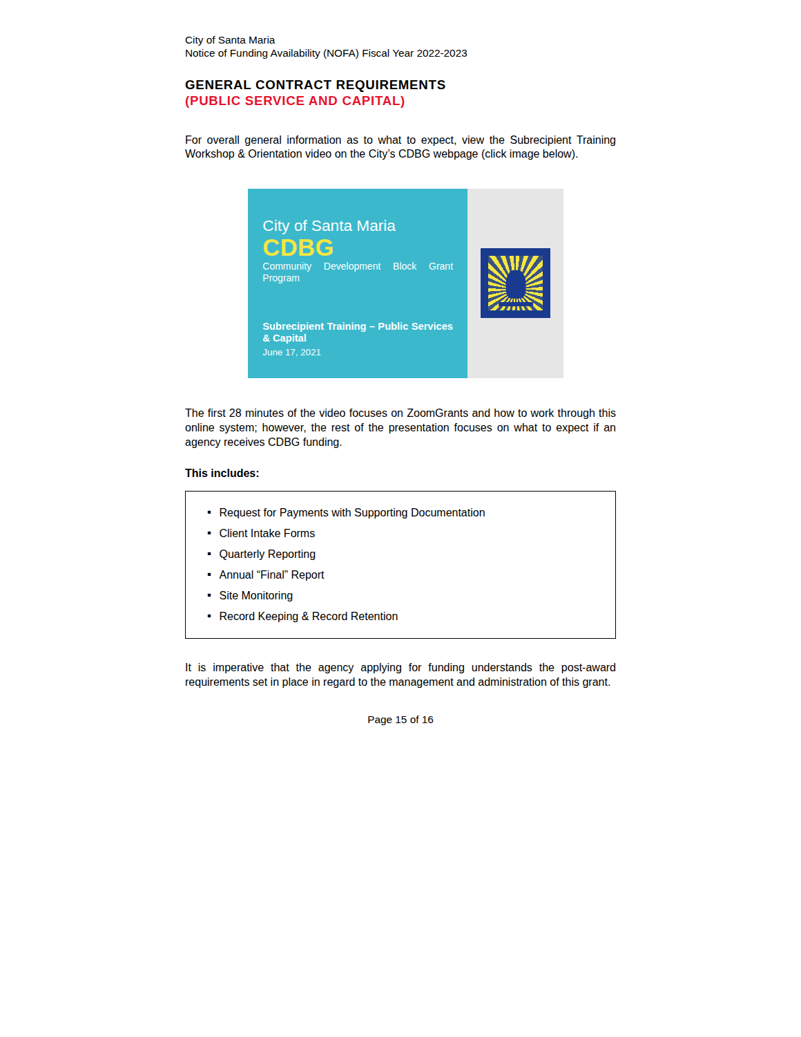City of Santa Maria
Notice of Funding Availability (NOFA) Fiscal Year 2022-2023
GENERAL CONTRACT REQUIREMENTS (PUBLIC SERVICE AND CAPITAL)
For overall general information as to what to expect, view the Subrecipient Training Workshop & Orientation video on the City’s CDBG webpage (click image below).
City of Santa Maria
CDBG
Community Development Block Grant Program
Subrecipient Training – Public Services & Capital
June 17, 2021
The first 28 minutes of the video focuses on ZoomGrants and how to work through this online system; however, the rest of the presentation focuses on what to expect if an agency receives CDBG funding.
This includes:
Request for Payments with Supporting Documentation
Client Intake Forms
Quarterly Reporting
Annual “Final” Report
Site Monitoring
Record Keeping & Record Retention
It is imperative that the agency applying for funding understands the post-award requirements set in place in regard to the management and administration of this grant.
Page 15 of 16